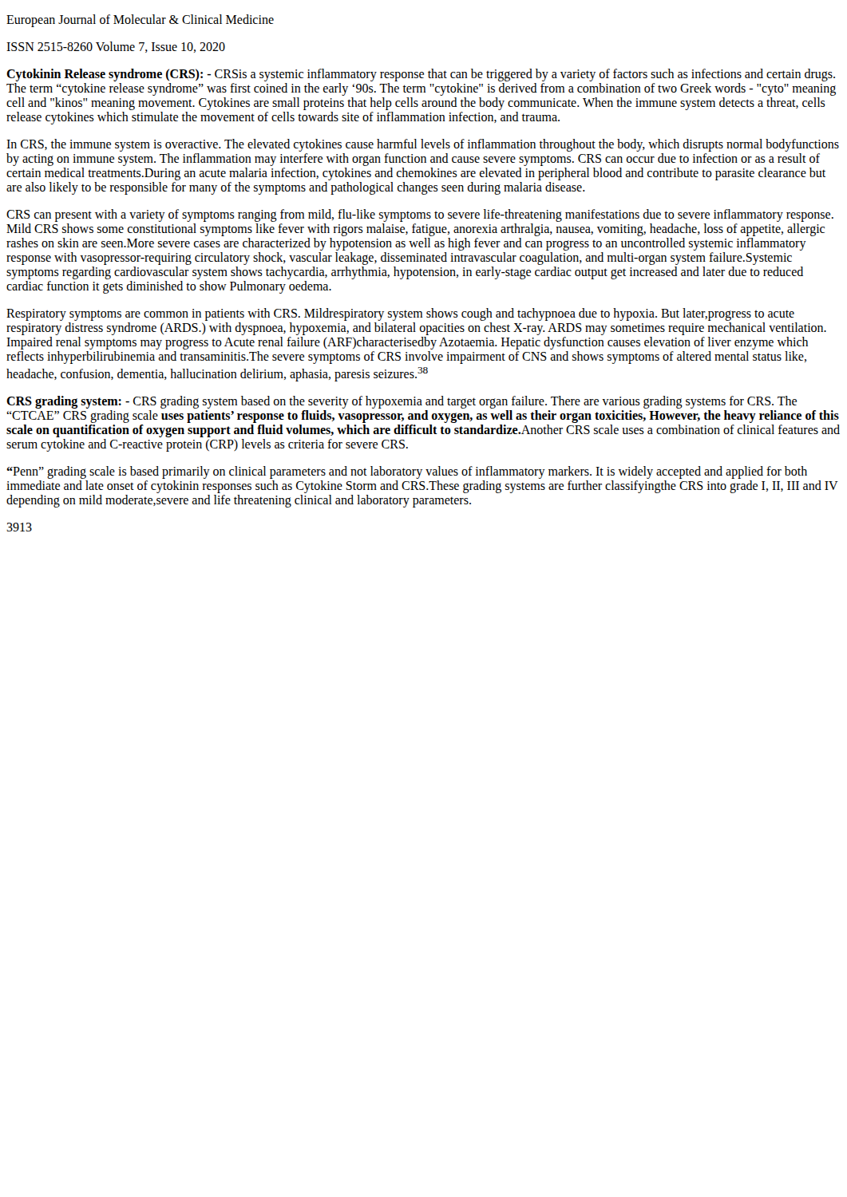European Journal of Molecular & Clinical Medicine
ISSN 2515-8260 Volume 7, Issue 10, 2020
Cytokinin Release syndrome (CRS): - CRSis a systemic inflammatory response that can be triggered by a variety of factors such as infections and certain drugs. The term “cytokine release syndrome” was first coined in the early ‘90s. The term "cytokine" is derived from a combination of two Greek words - "cyto" meaning cell and "kinos" meaning movement. Cytokines are small proteins that help cells around the body communicate. When the immune system detects a threat, cells release cytokines which stimulate the movement of cells towards site of inflammation infection, and trauma.
In CRS, the immune system is overactive. The elevated cytokines cause harmful levels of inflammation throughout the body, which disrupts normal bodyfunctions by acting on immune system. The inflammation may interfere with organ function and cause severe symptoms. CRS can occur due to infection or as a result of certain medical treatments.During an acute malaria infection, cytokines and chemokines are elevated in peripheral blood and contribute to parasite clearance but are also likely to be responsible for many of the symptoms and pathological changes seen during malaria disease.
CRS can present with a variety of symptoms ranging from mild, flu-like symptoms to severe life-threatening manifestations due to severe inflammatory response. Mild CRS shows some constitutional symptoms like fever with rigors malaise, fatigue, anorexia arthralgia, nausea, vomiting, headache, loss of appetite, allergic rashes on skin are seen.More severe cases are characterized by hypotension as well as high fever and can progress to an uncontrolled systemic inflammatory response with vasopressor-requiring circulatory shock, vascular leakage, disseminated intravascular coagulation, and multi-organ system failure.Systemic symptoms regarding cardiovascular system shows tachycardia, arrhythmia, hypotension, in early-stage cardiac output get increased and later due to reduced cardiac function it gets diminished to show Pulmonary oedema.
Respiratory symptoms are common in patients with CRS. Mildrespiratory system shows cough and tachypnoea due to hypoxia. But later,progress to acute respiratory distress syndrome (ARDS.) with dyspnoea, hypoxemia, and bilateral opacities on chest X-ray. ARDS may sometimes require mechanical ventilation. Impaired renal symptoms may progress to Acute renal failure (ARF)characterisedby Azotaemia. Hepatic dysfunction causes elevation of liver enzyme which reflects inhyperbilirubinemia and transaminitis.The severe symptoms of CRS involve impairment of CNS and shows symptoms of altered mental status like, headache, confusion, dementia, hallucination delirium, aphasia, paresis seizures.38
CRS grading system: - CRS grading system based on the severity of hypoxemia and target organ failure. There are various grading systems for CRS. The “CTCAE” CRS grading scale uses patients’ response to fluids, vasopressor, and oxygen, as well as their organ toxicities, However, the heavy reliance of this scale on quantification of oxygen support and fluid volumes, which are difficult to standardize. Another CRS scale uses a combination of clinical features and serum cytokine and C-reactive protein (CRP) levels as criteria for severe CRS.
“Penn” grading scale is based primarily on clinical parameters and not laboratory values of inflammatory markers. It is widely accepted and applied for both immediate and late onset of cytokinin responses such as Cytokine Storm and CRS.These grading systems are further classifyingthe CRS into grade I, II, III and IV depending on mild moderate,severe and life threatening clinical and laboratory parameters.
3913